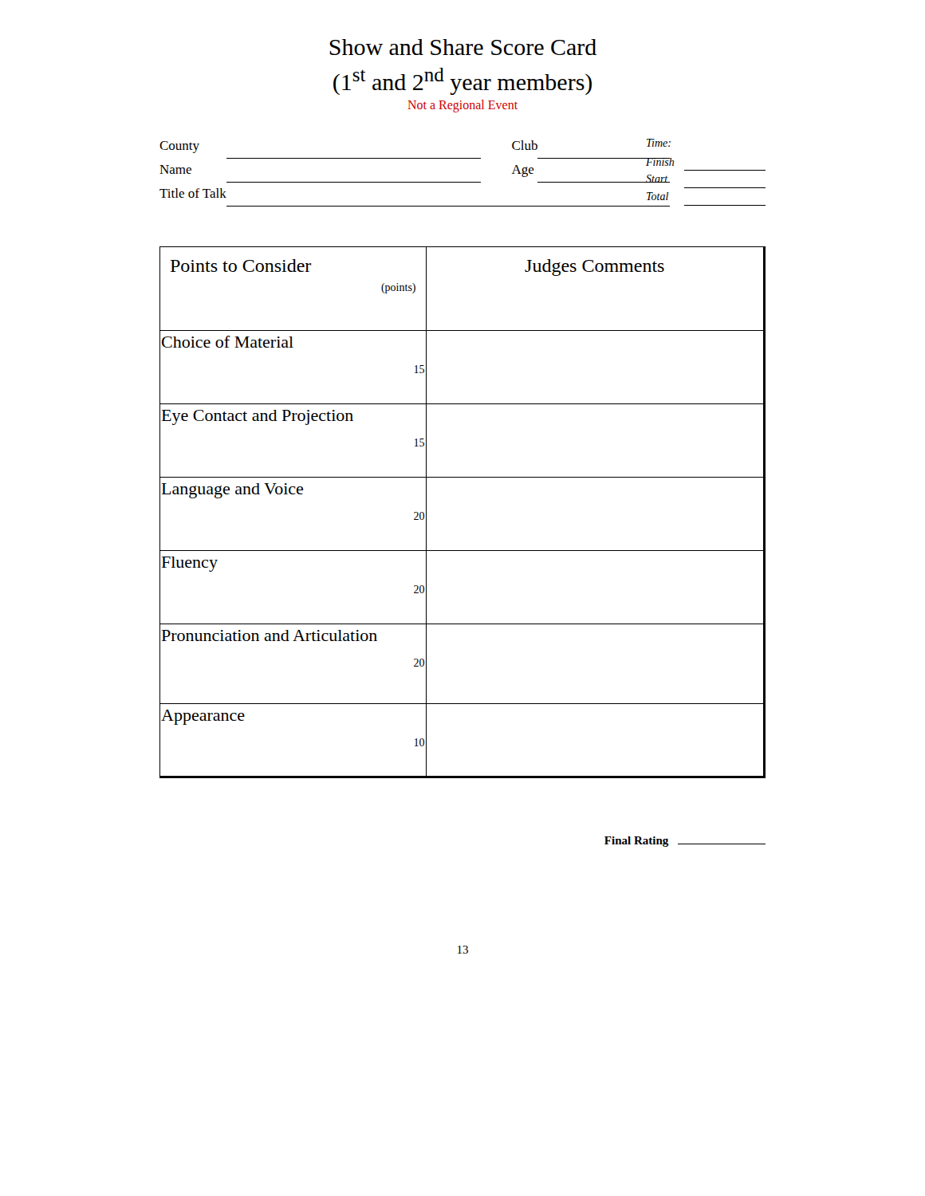Show and Share Score Card (1st and 2nd year members)
Not a Regional Event
Time:
Finish
Start
Total
| County | | | Club | |
| Name | | | Age | |
| Title of Talk | |
| Points to Consider (points) | Judges Comments |
| --- | --- |
| Choice of Material 15 | |
| Eye Contact and Projection 15 | |
| Language and Voice 20 | |
| Fluency 20 | |
| Pronunciation and Articulation 20 | |
| Appearance 10 | |
Final Rating
13